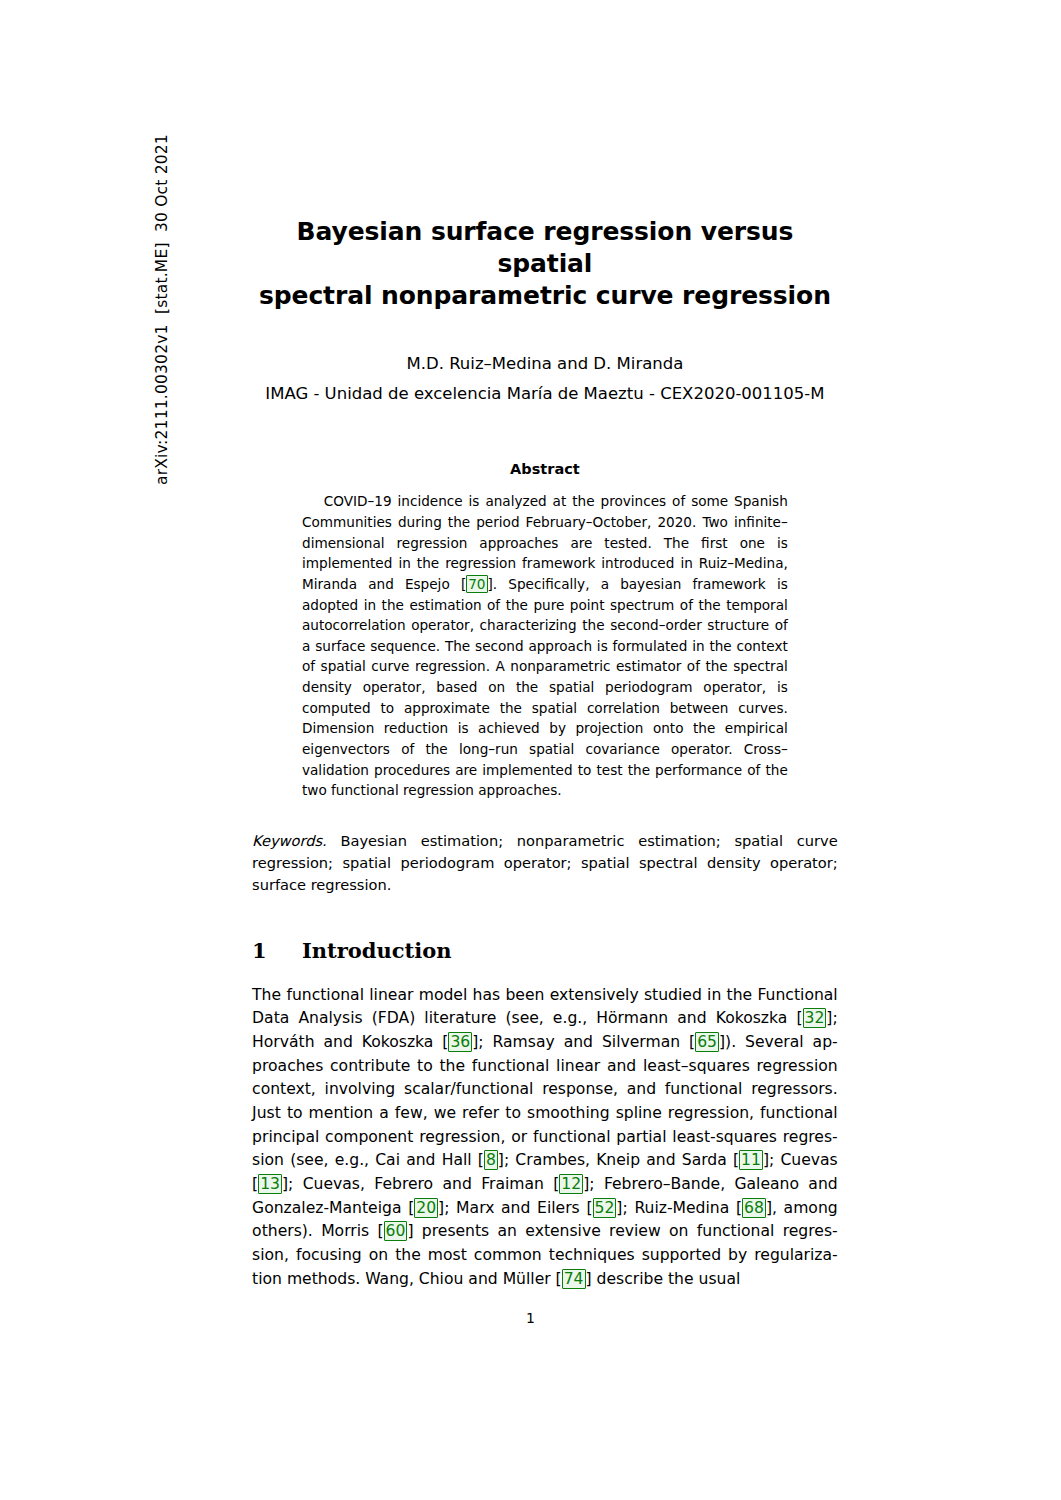arXiv:2111.00302v1 [stat.ME] 30 Oct 2021
Bayesian surface regression versus spatial
spectral nonparametric curve regression
M.D. Ruiz–Medina and D. Miranda
IMAG - Unidad de excelencia María de Maeztu - CEX2020-001105-M
Abstract
COVID–19 incidence is analyzed at the provinces of some Spanish Communities during the period February–October, 2020. Two infinite–dimensional regression approaches are tested. The first one is implemented in the regression framework introduced in Ruiz–Medina, Miranda and Espejo [70]. Specifically, a bayesian framework is adopted in the estimation of the pure point spectrum of the temporal autocorrelation operator, characterizing the second–order structure of a surface sequence. The second approach is formulated in the context of spatial curve regression. A nonparametric estimator of the spectral density operator, based on the spatial periodogram operator, is computed to approximate the spatial correlation between curves. Dimension reduction is achieved by projection onto the empirical eigenvectors of the long–run spatial covariance operator. Cross–validation procedures are implemented to test the performance of the two functional regression approaches.
Keywords. Bayesian estimation; nonparametric estimation; spatial curve regression; spatial periodogram operator; spatial spectral density operator; surface regression.
1 Introduction
The functional linear model has been extensively studied in the Functional Data Analysis (FDA) literature (see, e.g., Hörmann and Kokoszka [32]; Horváth and Kokoszka [36]; Ramsay and Silverman [65]). Several approaches contribute to the functional linear and least–squares regression context, involving scalar/functional response, and functional regressors. Just to mention a few, we refer to smoothing spline regression, functional principal component regression, or functional partial least-squares regression (see, e.g., Cai and Hall [8]; Crambes, Kneip and Sarda [11]; Cuevas [13]; Cuevas, Febrero and Fraiman [12]; Febrero–Bande, Galeano and Gonzalez-Manteiga [20]; Marx and Eilers [52]; Ruiz-Medina [68], among others). Morris [60] presents an extensive review on functional regression, focusing on the most common techniques supported by regularization methods. Wang, Chiou and Müller [74] describe the usual
1